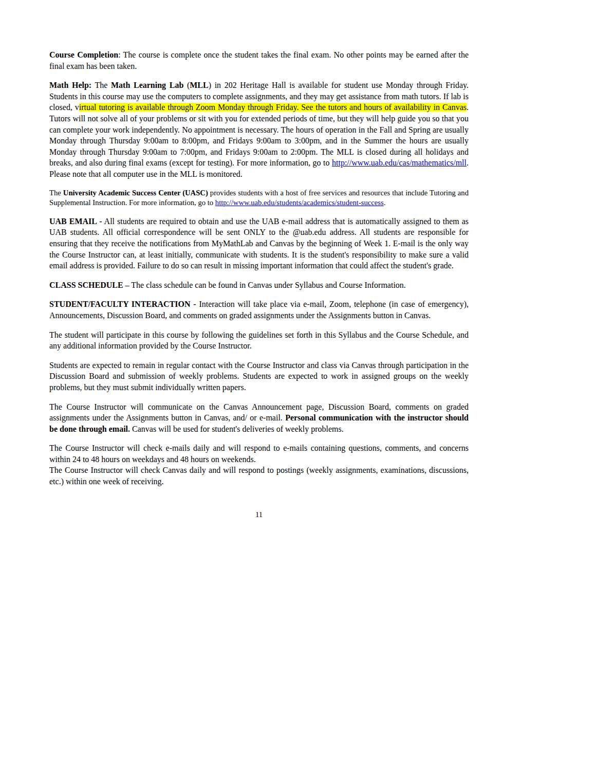Course Completion: The course is complete once the student takes the final exam. No other points may be earned after the final exam has been taken.
Math Help: The Math Learning Lab (MLL) in 202 Heritage Hall is available for student use Monday through Friday. Students in this course may use the computers to complete assignments, and they may get assistance from math tutors. If lab is closed, virtual tutoring is available through Zoom Monday through Friday. See the tutors and hours of availability in Canvas. Tutors will not solve all of your problems or sit with you for extended periods of time, but they will help guide you so that you can complete your work independently. No appointment is necessary. The hours of operation in the Fall and Spring are usually Monday through Thursday 9:00am to 8:00pm, and Fridays 9:00am to 3:00pm, and in the Summer the hours are usually Monday through Thursday 9:00am to 7:00pm, and Fridays 9:00am to 2:00pm. The MLL is closed during all holidays and breaks, and also during final exams (except for testing). For more information, go to http://www.uab.edu/cas/mathematics/mll. Please note that all computer use in the MLL is monitored.
The University Academic Success Center (UASC) provides students with a host of free services and resources that include Tutoring and Supplemental Instruction. For more information, go to http://www.uab.edu/students/academics/student-success.
UAB EMAIL - All students are required to obtain and use the UAB e-mail address that is automatically assigned to them as UAB students. All official correspondence will be sent ONLY to the @uab.edu address. All students are responsible for ensuring that they receive the notifications from MyMathLab and Canvas by the beginning of Week 1. E-mail is the only way the Course Instructor can, at least initially, communicate with students. It is the student's responsibility to make sure a valid email address is provided. Failure to do so can result in missing important information that could affect the student's grade.
CLASS SCHEDULE – The class schedule can be found in Canvas under Syllabus and Course Information.
STUDENT/FACULTY INTERACTION - Interaction will take place via e-mail, Zoom, telephone (in case of emergency), Announcements, Discussion Board, and comments on graded assignments under the Assignments button in Canvas.
The student will participate in this course by following the guidelines set forth in this Syllabus and the Course Schedule, and any additional information provided by the Course Instructor.
Students are expected to remain in regular contact with the Course Instructor and class via Canvas through participation in the Discussion Board and submission of weekly problems. Students are expected to work in assigned groups on the weekly problems, but they must submit individually written papers.
The Course Instructor will communicate on the Canvas Announcement page, Discussion Board, comments on graded assignments under the Assignments button in Canvas, and/ or e-mail. Personal communication with the instructor should be done through email. Canvas will be used for student's deliveries of weekly problems.
The Course Instructor will check e-mails daily and will respond to e-mails containing questions, comments, and concerns within 24 to 48 hours on weekdays and 48 hours on weekends.
The Course Instructor will check Canvas daily and will respond to postings (weekly assignments, examinations, discussions, etc.) within one week of receiving.
11